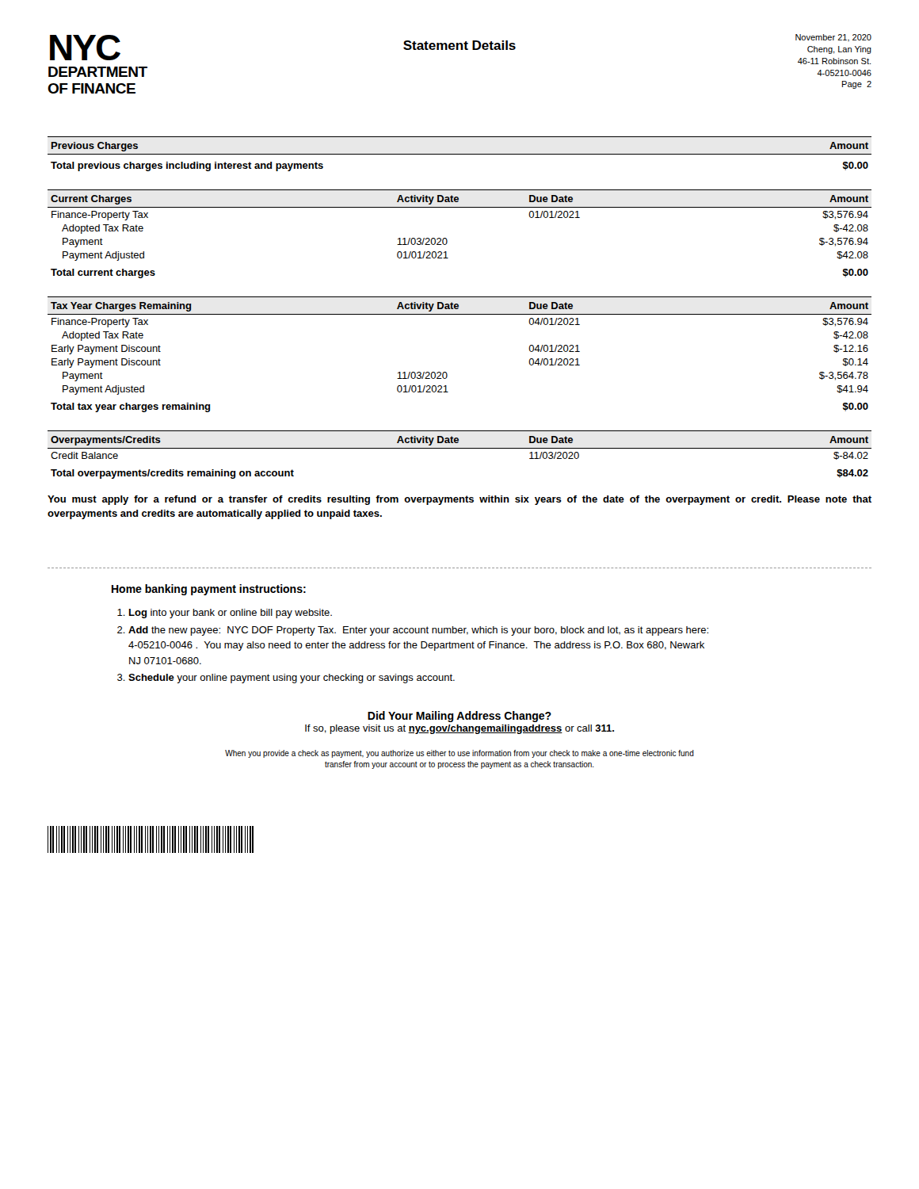NYC
DEPARTMENT
OF FINANCE
Statement Details
November 21, 2020
Cheng, Lan Ying
46-11 Robinson St.
4-05210-0046
Page 2
| Previous Charges | | | Amount |
| --- | --- | --- | --- |
| Total previous charges including interest and payments | $0.00 |
| Current Charges | Activity Date | Due Date | Amount |
| --- | --- | --- | --- |
| Finance-Property Tax | | 01/01/2021 | $3,576.94 |
| Adopted Tax Rate | | | $-42.08 |
| Payment | 11/03/2020 | | $-3,576.94 |
| Payment Adjusted | 01/01/2021 | | $42.08 |
| Total current charges | $0.00 |
| Tax Year Charges Remaining | Activity Date | Due Date | Amount |
| --- | --- | --- | --- |
| Finance-Property Tax | | 04/01/2021 | $3,576.94 |
| Adopted Tax Rate | | | $-42.08 |
| Early Payment Discount | | 04/01/2021 | $-12.16 |
| Early Payment Discount | | 04/01/2021 | $0.14 |
| Payment | 11/03/2020 | | $-3,564.78 |
| Payment Adjusted | 01/01/2021 | | $41.94 |
| Total tax year charges remaining | $0.00 |
| Overpayments/Credits | Activity Date | Due Date | Amount |
| --- | --- | --- | --- |
| Credit Balance | | 11/03/2020 | $-84.02 |
| Total overpayments/credits remaining on account | $84.02 |
You must apply for a refund or a transfer of credits resulting from overpayments within six years of the date of the overpayment or credit. Please note that overpayments and credits are automatically applied to unpaid taxes.
Home banking payment instructions:
Log into your bank or online bill pay website.
Add the new payee: NYC DOF Property Tax. Enter your account number, which is your boro, block and lot, as it appears here: 4-05210-0046 . You may also need to enter the address for the Department of Finance. The address is P.O. Box 680, Newark NJ 07101-0680.
Schedule your online payment using your checking or savings account.
Did Your Mailing Address Change?
If so, please visit us at nyc.gov/changemailingaddress or call 311.
When you provide a check as payment, you authorize us either to use information from your check to make a one-time electronic fund
transfer from your account or to process the payment as a check transaction.